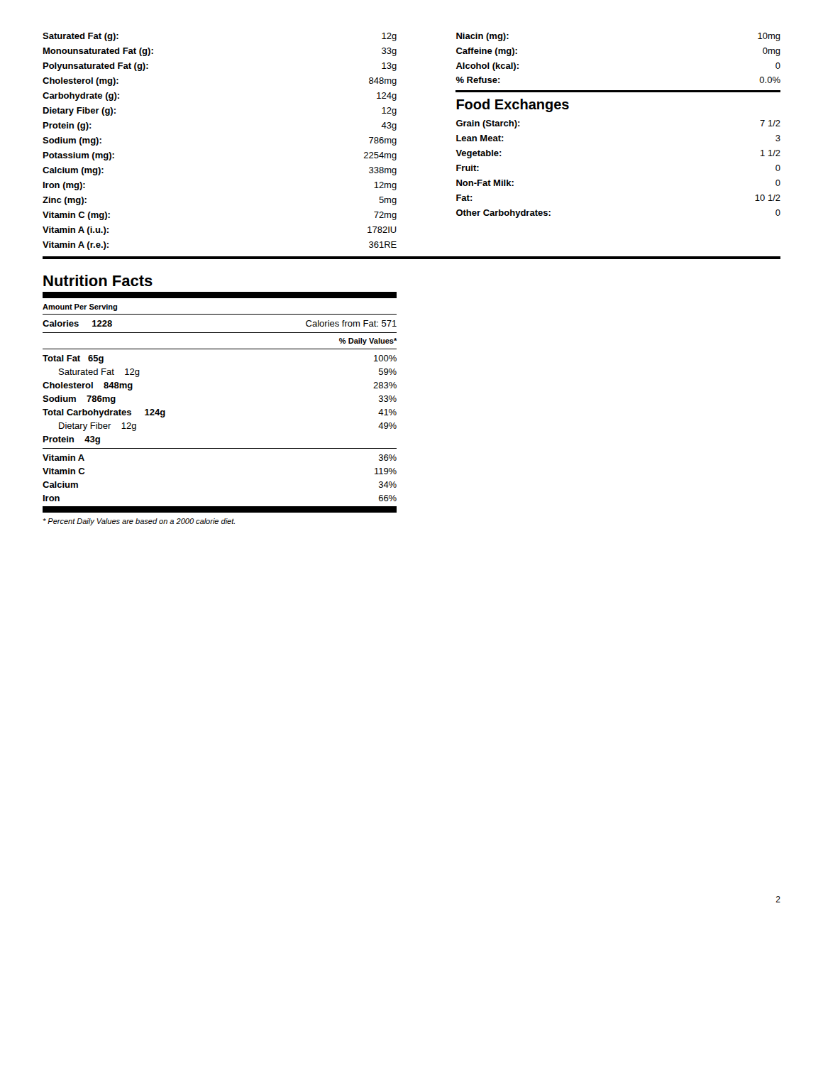| Saturated Fat (g): | 12g |
| Monounsaturated Fat (g): | 33g |
| Polyunsaturated Fat (g): | 13g |
| Cholesterol (mg): | 848mg |
| Carbohydrate (g): | 124g |
| Dietary Fiber (g): | 12g |
| Protein (g): | 43g |
| Sodium (mg): | 786mg |
| Potassium (mg): | 2254mg |
| Calcium (mg): | 338mg |
| Iron (mg): | 12mg |
| Zinc (mg): | 5mg |
| Vitamin C (mg): | 72mg |
| Vitamin A (i.u.): | 1782IU |
| Vitamin A (r.e.): | 361RE |
| Niacin (mg): | 10mg |
| Caffeine (mg): | 0mg |
| Alcohol (kcal): | 0 |
| % Refuse: | 0.0% |
Food Exchanges
| Grain (Starch): | 7 1/2 |
| Lean Meat: | 3 |
| Vegetable: | 1 1/2 |
| Fruit: | 0 |
| Non-Fat Milk: | 0 |
| Fat: | 10 1/2 |
| Other Carbohydrates: | 0 |
Nutrition Facts
Amount Per Serving
| Calories 1228 | Calories from Fat: 571 |
| | % Daily Values* |
| Total Fat 65g | 100% |
| Saturated Fat 12g | 59% |
| Cholesterol 848mg | 283% |
| Sodium 786mg | 33% |
| Total Carbohydrates 124g | 41% |
| Dietary Fiber 12g | 49% |
| Protein 43g | |
| Vitamin A | 36% |
| Vitamin C | 119% |
| Calcium | 34% |
| Iron | 66% |
* Percent Daily Values are based on a 2000 calorie diet.
2